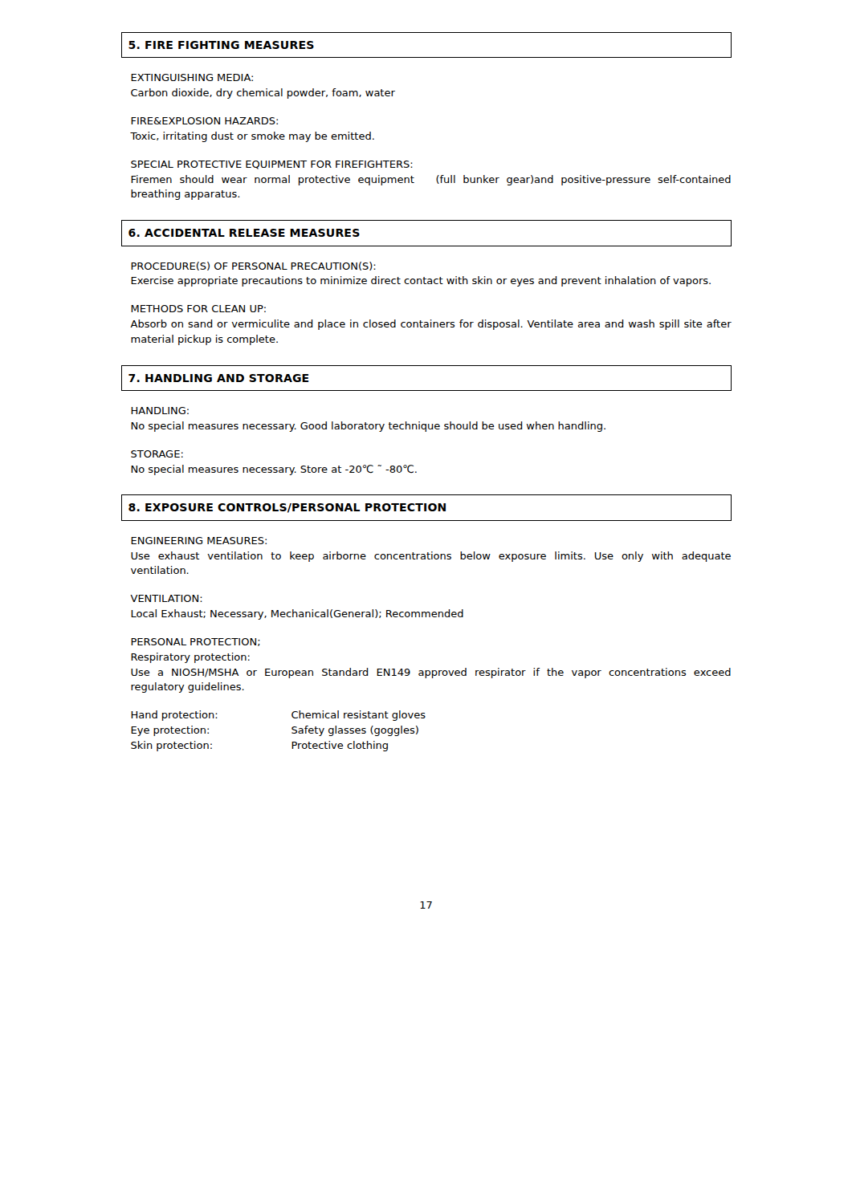5. FIRE FIGHTING MEASURES
EXTINGUISHING MEDIA:
Carbon dioxide, dry chemical powder, foam, water
FIRE&EXPLOSION HAZARDS:
Toxic, irritating dust or smoke may be emitted.
SPECIAL PROTECTIVE EQUIPMENT FOR FIREFIGHTERS:
Firemen should wear normal protective equipment (full bunker gear)and positive-pressure self-contained breathing apparatus.
6. ACCIDENTAL RELEASE MEASURES
PROCEDURE(S) OF PERSONAL PRECAUTION(S):
Exercise appropriate precautions to minimize direct contact with skin or eyes and prevent inhalation of vapors.
METHODS FOR CLEAN UP:
Absorb on sand or vermiculite and place in closed containers for disposal. Ventilate area and wash spill site after material pickup is complete.
7. HANDLING AND STORAGE
HANDLING:
No special measures necessary. Good laboratory technique should be used when handling.
STORAGE:
No special measures necessary. Store at -20℃ ˜ -80℃.
8. EXPOSURE CONTROLS/PERSONAL PROTECTION
ENGINEERING MEASURES:
Use exhaust ventilation to keep airborne concentrations below exposure limits. Use only with adequate ventilation.
VENTILATION:
Local Exhaust; Necessary, Mechanical(General); Recommended
PERSONAL PROTECTION;
Respiratory protection:
Use a NIOSH/MSHA or European Standard EN149 approved respirator if the vapor concentrations exceed regulatory guidelines.
| Hand protection: | Chemical resistant gloves |
| Eye protection: | Safety glasses (goggles) |
| Skin protection: | Protective clothing |
17